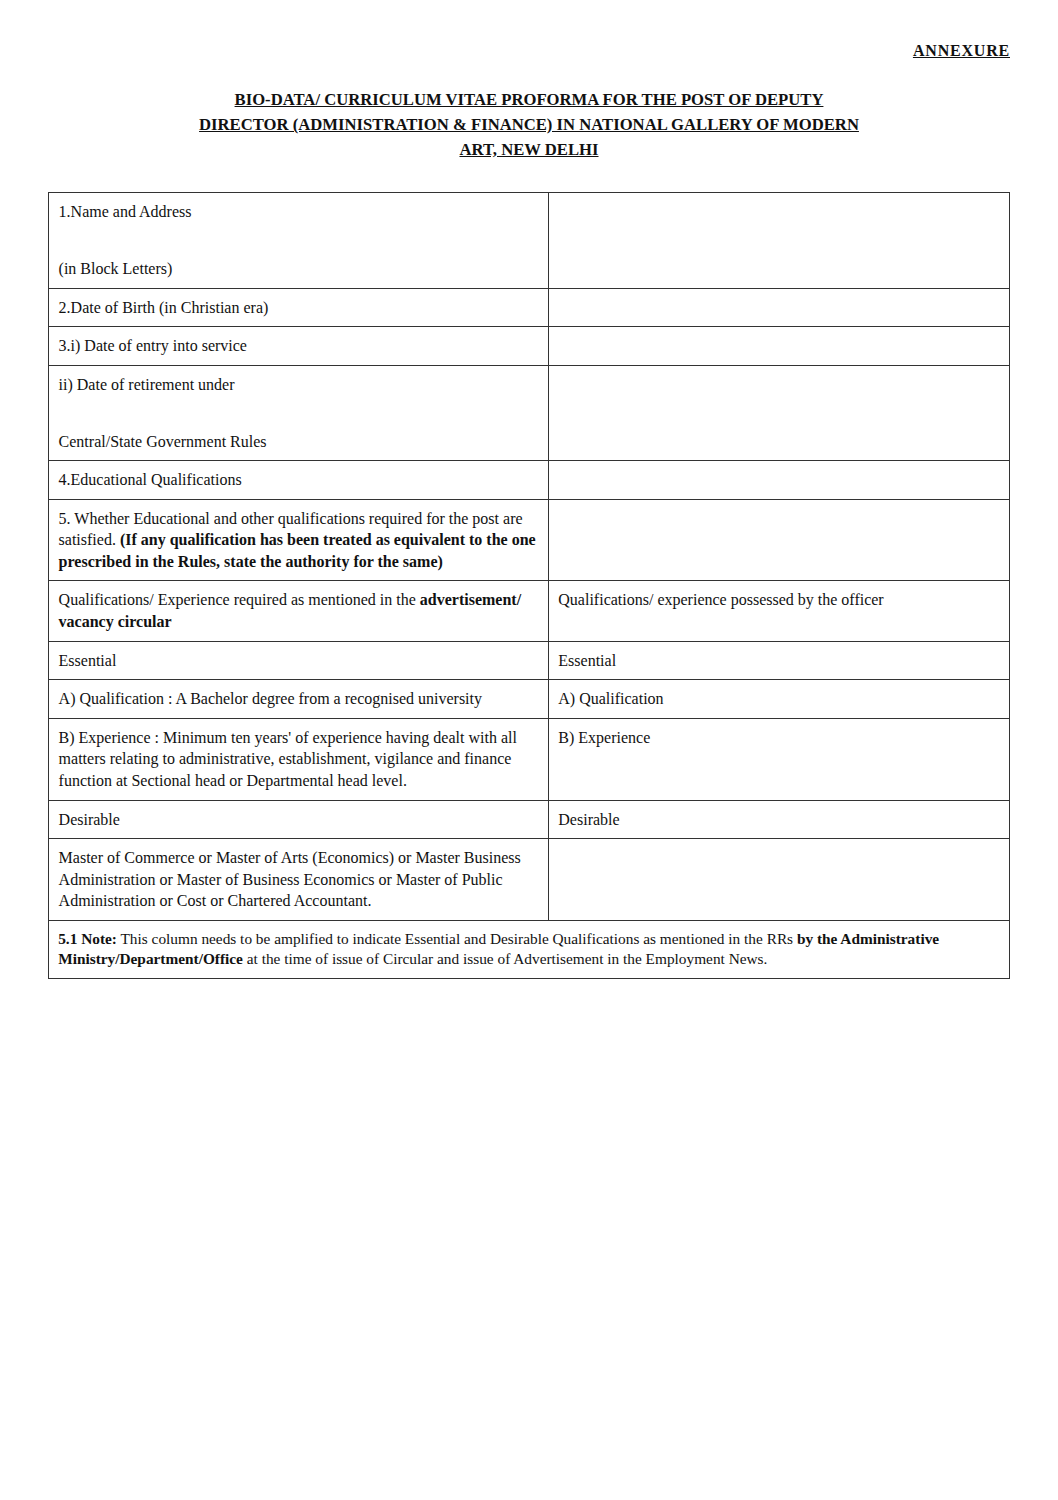ANNEXURE
Bio-Data/ Curriculum Vitae Proforma for the Post of Deputy Director (Administration & Finance) in National Gallery of Modern Art, New Delhi
| 1.Name and Address (in Block Letters) | |
| 2.Date of Birth (in Christian era) | |
| 3.i) Date of entry into service | |
| ii) Date of retirement under Central/State Government Rules | |
| 4.Educational Qualifications | |
| 5. Whether Educational and other qualifications required for the post are satisfied. (If any qualification has been treated as equivalent to the one prescribed in the Rules, state the authority for the same) | |
| Qualifications/ Experience required as mentioned in the advertisement/ vacancy circular | Qualifications/ experience possessed by the officer |
| Essential | Essential |
| A) Qualification : A Bachelor degree from a recognised university | A) Qualification |
| B) Experience : Minimum ten years' of experience having dealt with all matters relating to administrative, establishment, vigilance and finance function at Sectional head or Departmental head level. | B) Experience |
| Desirable | Desirable |
| Master of Commerce or Master of Arts (Economics) or Master Business Administration or Master of Business Economics or Master of Public Administration or Cost or Chartered Accountant. | |
| 5.1 Note: This column needs to be amplified to indicate Essential and Desirable Qualifications as mentioned in the RRs by the Administrative Ministry/Department/Office at the time of issue of Circular and issue of Advertisement in the Employment News. |